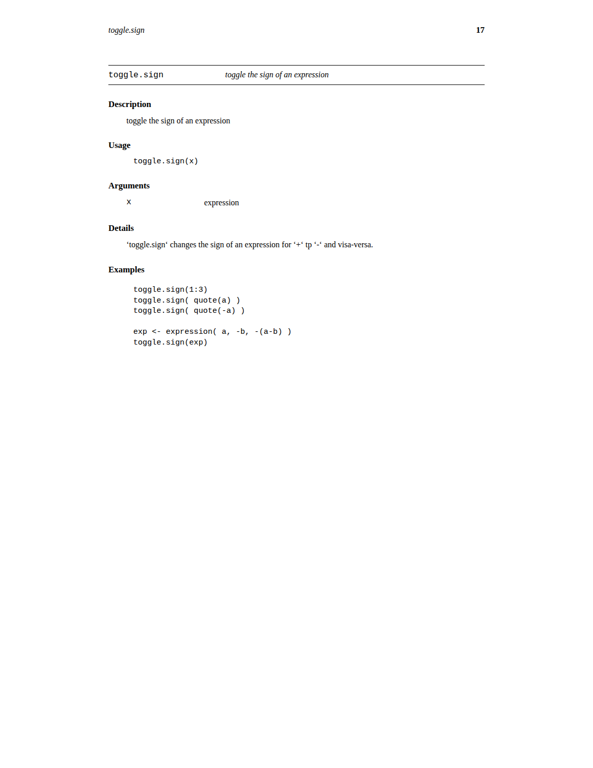toggle.sign 17
toggle.sign toggle the sign of an expression
Description
toggle the sign of an expression
Usage
toggle.sign(x)
Arguments
| x | expression |
Details
‘toggle.sign‘ changes the sign of an expression for ‘+‘ tp ‘-‘ and visa-versa.
Examples
toggle.sign(1:3)
toggle.sign( quote(a) )
toggle.sign( quote(-a) )

exp <- expression( a, -b, -(a-b) )
toggle.sign(exp)